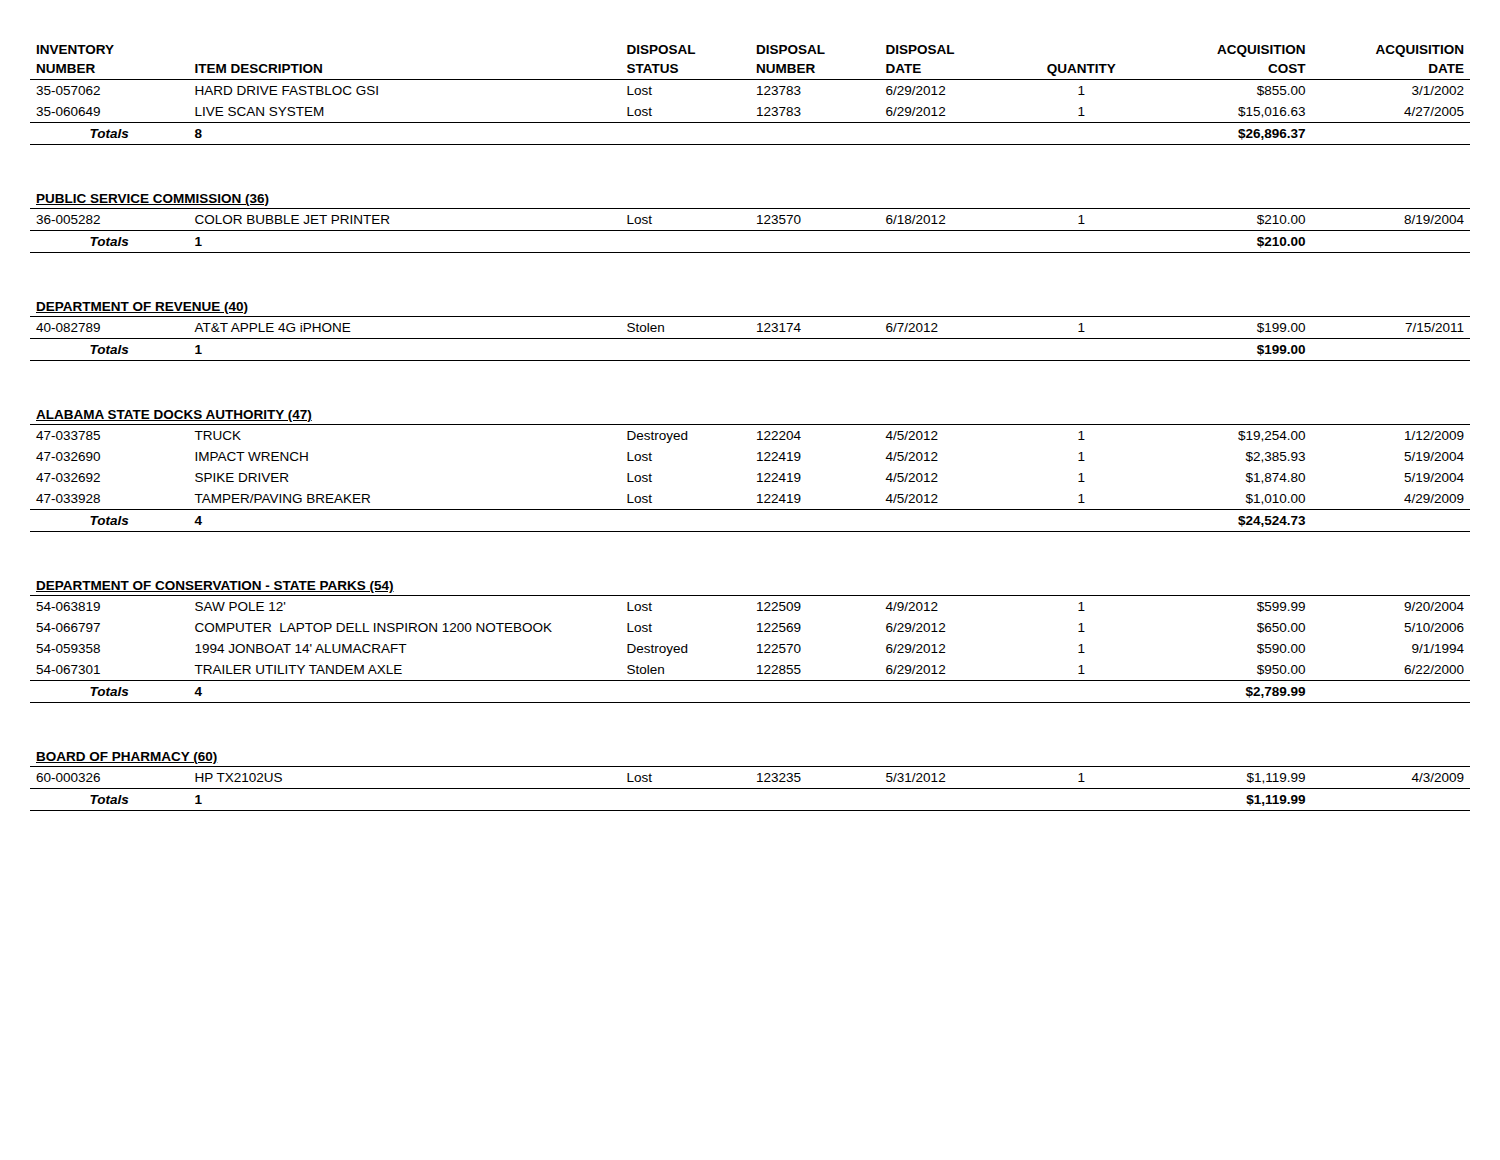| INVENTORY | | DISPOSAL | DISPOSAL | DISPOSAL | | ACQUISITION | ACQUISITION |
| --- | --- | --- | --- | --- | --- | --- | --- |
| NUMBER | ITEM DESCRIPTION | STATUS | NUMBER | DATE | QUANTITY | COST | DATE |
| 35-057062 | HARD DRIVE FASTBLOC GSI | Lost | 123783 | 6/29/2012 | 1 | $855.00 | 3/1/2002 |
| 35-060649 | LIVE SCAN SYSTEM | Lost | 123783 | 6/29/2012 | 1 | $15,016.63 | 4/27/2005 |
| Totals | 8 | | | | | $26,896.37 | |
| PUBLIC SERVICE COMMISSION (36) |
| 36-005282 | COLOR BUBBLE JET PRINTER | Lost | 123570 | 6/18/2012 | 1 | $210.00 | 8/19/2004 |
| Totals | 1 | | | | | $210.00 | |
| DEPARTMENT OF REVENUE (40) |
| 40-082789 | AT&T APPLE 4G iPHONE | Stolen | 123174 | 6/7/2012 | 1 | $199.00 | 7/15/2011 |
| Totals | 1 | | | | | $199.00 | |
| ALABAMA STATE DOCKS AUTHORITY (47) |
| 47-033785 | TRUCK | Destroyed | 122204 | 4/5/2012 | 1 | $19,254.00 | 1/12/2009 |
| 47-032690 | IMPACT WRENCH | Lost | 122419 | 4/5/2012 | 1 | $2,385.93 | 5/19/2004 |
| 47-032692 | SPIKE DRIVER | Lost | 122419 | 4/5/2012 | 1 | $1,874.80 | 5/19/2004 |
| 47-033928 | TAMPER/PAVING BREAKER | Lost | 122419 | 4/5/2012 | 1 | $1,010.00 | 4/29/2009 |
| Totals | 4 | | | | | $24,524.73 | |
| DEPARTMENT OF CONSERVATION - STATE PARKS (54) |
| 54-063819 | SAW POLE 12' | Lost | 122509 | 4/9/2012 | 1 | $599.99 | 9/20/2004 |
| 54-066797 | COMPUTER LAPTOP DELL INSPIRON 1200 NOTEBOOK | Lost | 122569 | 6/29/2012 | 1 | $650.00 | 5/10/2006 |
| 54-059358 | 1994 JONBOAT 14' ALUMACRAFT | Destroyed | 122570 | 6/29/2012 | 1 | $590.00 | 9/1/1994 |
| 54-067301 | TRAILER UTILITY TANDEM AXLE | Stolen | 122855 | 6/29/2012 | 1 | $950.00 | 6/22/2000 |
| Totals | 4 | | | | | $2,789.99 | |
| BOARD OF PHARMACY (60) |
| 60-000326 | HP TX2102US | Lost | 123235 | 5/31/2012 | 1 | $1,119.99 | 4/3/2009 |
| Totals | 1 | | | | | $1,119.99 | |